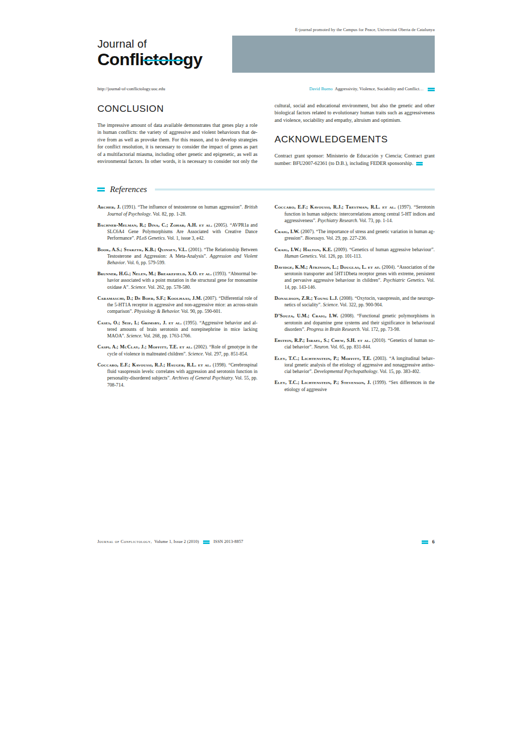E-journal promoted by the Campus for Peace, Universitat Oberta de Catalunya
Journal of
Conflictology
http://journal-of-conflictology.uoc.edu
David Bueno Aggressivity, Violence, Sociability and Conflict…
CONCLUSION
The impressive amount of data available demonstrates that genes play a role in human conflicts: the variety of aggressive and violent behaviours that derive from as well as provoke them. For this reason, and to develop strategies for conflict resolution, it is necessary to consider the impact of genes as part of a multifactorial miasma, including other genetic and epigenetic, as well as environmental factors. In other words, it is necessary to consider not only the cultural, social and educational environment, but also the genetic and other biological factors related to evolutionary human traits such as aggressiveness and violence, sociability and empathy, altruism and optimism.
ACKNOWLEDGEMENTS
Contract grant sponsor: Ministerio de Educación y Ciencia; Contract grant number: BFU2007-62361 (to D.B.), including FEDER sponsorship.
References
Archer, J. (1991). “The influence of testosterone on human aggression”. British Journal of Psychology. Vol. 82, pp. 1-28.
Bachner-Melman, R.; Dina, C.; Zohar, A.H. et al. (2005). “AVPR1a and SLC6A4 Gene Polymorphisms Are Associated with Creative Dance Performance”. PLoS Genetics. Vol. 1, issue 3, e42.
Book, A.S.; Starzyk, K.B.; Quinsey, V.L. (2001). “The Relationship Between Testosterone and Aggression: A Meta-Analysis”. Aggression and Violent Behavior. Vol. 6, pp. 579-599.
Brunner, H.G.; Nelen, M.; Breakefield, X.O. et al. (1993). “Abnormal behavior associated with a point mutation in the structural gene for monoamine oxidase A”. Science. Vol. 262, pp. 578-580.
Caramaschi, D.; De Boer, S.F.; Koolhaas, J.M. (2007). “Differential role of the 5-HT1A receptor in aggressive and non-aggressive mice: an across-strain comparison”. Physiology & Behavior. Vol. 90, pp. 590-601.
Cases, O.; Seif, I.; Grimsby, J. et al. (1995). “Aggressive behavior and altered amounts of brain serotonin and norepinephrine in mice lacking MAOA”. Science. Vol. 268, pp. 1763-1766.
Caspi, A.; McClay, J.; Moffitt, T.E. et al. (2002). “Role of genotype in the cycle of violence in maltreated children”. Science. Vol. 297, pp. 851-854.
Coccaro, E.F.; Kavoussi, R.J.; Hauger, R.L. et al. (1998). “Cerebrospinal fluid vasopressin levels: correlates with aggression and serotonin function in personality-disordered subjects”. Archives of General Psychiatry. Vol. 55, pp. 708-714.
Coccaro, E.F.; Kavoussi, R.J.; Trestman, R.L. et al. (1997). “Serotonin function in human subjects: intercorrelations among central 5-HT indices and aggressiveness”. Psychiatry Research. Vol. 73, pp. 1-14.
Craig, I.W. (2007). “The importance of stress and genetic variation in human aggression”. Bioessays. Vol. 29, pp. 227-236.
Craig, I.W.; Halton, K.E. (2009). “Genetics of human aggressive behaviour”. Human Genetics. Vol. 126, pp. 101-113.
Davidge, K.M.; Atkinson, L.; Douglas, L. et at. (2004). “Association of the serotonin transporter and 5HT1Dbeta receptor genes with extreme, persistent and pervasive aggressive behaviour in children”. Psychiatric Genetics. Vol. 14, pp. 143-146.
Donaldson, Z.R.; Young L.J. (2008). “Oxytocin, vasopressin, and the neurogenetics of sociality”. Science. Vol. 322, pp. 900-904.
D’Souza, U.M.; Craig, I.W. (2008). “Functional genetic polymorphisms in serotonin and dopamine gene systems and their significance in behavioural disorders”. Progress in Brain Research. Vol. 172, pp. 73-98.
Ebstein, R.P.; Israel, S.; Chew, S.H. et al. (2010). “Genetics of human social behavior”. Neuron. Vol. 65, pp. 831-844.
Eley, T.C.; Lichtenstein, P.; Moffitt, T.E. (2003). “A longitudinal behavioral genetic analysis of the etiology of aggressive and nonaggressive antisocial behavior”. Developmental Psychopathology. Vol. 15, pp. 383-402.
Eley, T.C.; Lichtenstein, P.; Stevenson, J. (1999). “Sex differences in the etiology of aggressive
Journal of Conflictology, Volume 1, Issue 2 (2010) ISSN 2013-8857 6